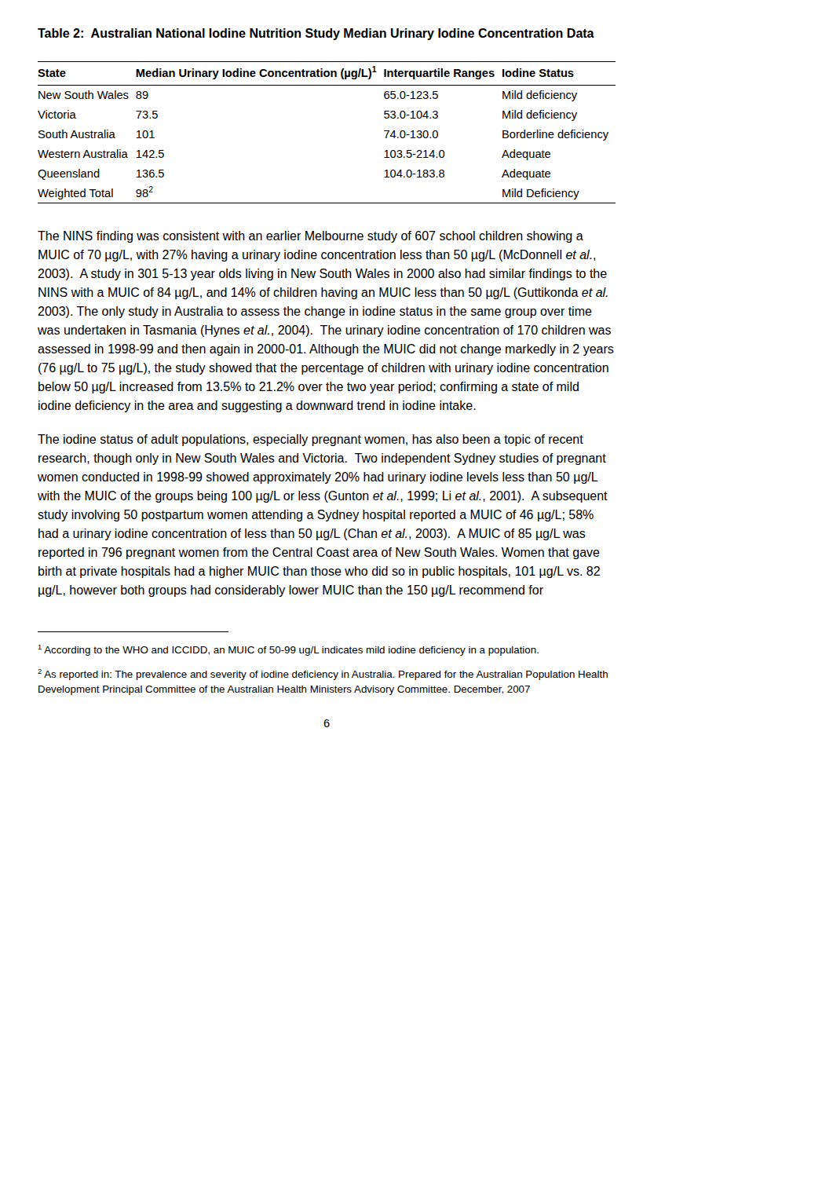Table 2: Australian National Iodine Nutrition Study Median Urinary Iodine Concentration Data
| State | Median Urinary Iodine Concentration (µg/L) 1 | Interquartile Ranges | Iodine Status |
| --- | --- | --- | --- |
| New South Wales | 89 | 65.0-123.5 | Mild deficiency |
| Victoria | 73.5 | 53.0-104.3 | Mild deficiency |
| South Australia | 101 | 74.0-130.0 | Borderline deficiency |
| Western Australia | 142.5 | 103.5-214.0 | Adequate |
| Queensland | 136.5 | 104.0-183.8 | Adequate |
| Weighted Total | 98 2 | | Mild Deficiency |
The NINS finding was consistent with an earlier Melbourne study of 607 school children showing a MUIC of 70 µg/L, with 27% having a urinary iodine concentration less than 50 µg/L (McDonnell et al., 2003). A study in 301 5-13 year olds living in New South Wales in 2000 also had similar findings to the NINS with a MUIC of 84 µg/L, and 14% of children having an MUIC less than 50 µg/L (Guttikonda et al. 2003). The only study in Australia to assess the change in iodine status in the same group over time was undertaken in Tasmania (Hynes et al., 2004). The urinary iodine concentration of 170 children was assessed in 1998-99 and then again in 2000-01. Although the MUIC did not change markedly in 2 years (76 µg/L to 75 µg/L), the study showed that the percentage of children with urinary iodine concentration below 50 µg/L increased from 13.5% to 21.2% over the two year period; confirming a state of mild iodine deficiency in the area and suggesting a downward trend in iodine intake.
The iodine status of adult populations, especially pregnant women, has also been a topic of recent research, though only in New South Wales and Victoria. Two independent Sydney studies of pregnant women conducted in 1998-99 showed approximately 20% had urinary iodine levels less than 50 µg/L with the MUIC of the groups being 100 µg/L or less (Gunton et al., 1999; Li et al., 2001). A subsequent study involving 50 postpartum women attending a Sydney hospital reported a MUIC of 46 µg/L; 58% had a urinary iodine concentration of less than 50 µg/L (Chan et al., 2003). A MUIC of 85 µg/L was reported in 796 pregnant women from the Central Coast area of New South Wales. Women that gave birth at private hospitals had a higher MUIC than those who did so in public hospitals, 101 µg/L vs. 82 µg/L, however both groups had considerably lower MUIC than the 150 µg/L recommend for
1 According to the WHO and ICCIDD, an MUIC of 50-99 ug/L indicates mild iodine deficiency in a population.
2 As reported in: The prevalence and severity of iodine deficiency in Australia. Prepared for the Australian Population Health Development Principal Committee of the Australian Health Ministers Advisory Committee. December, 2007
6